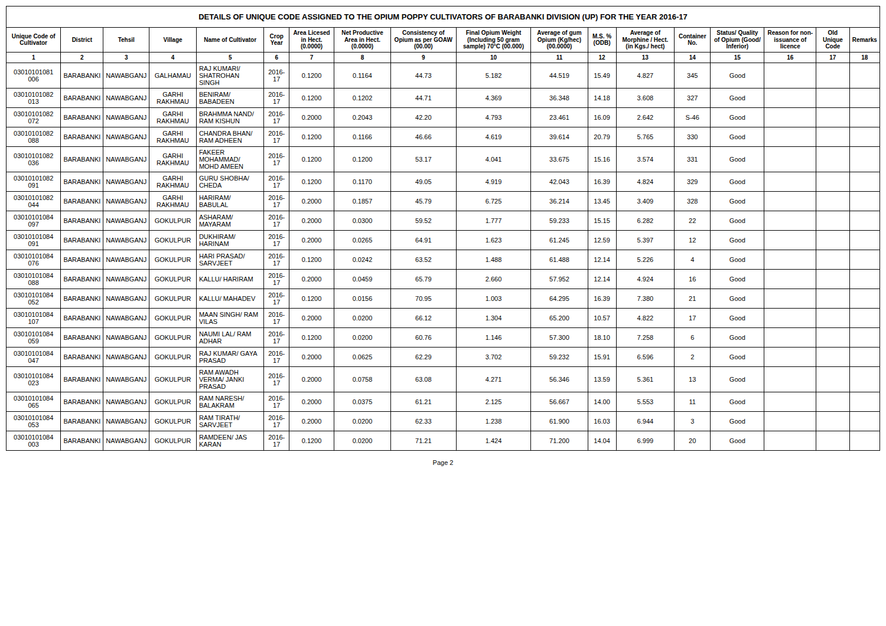DETAILS OF UNIQUE CODE ASSIGNED TO THE OPIUM POPPY CULTIVATORS OF BARABANKI DIVISION (UP) FOR THE YEAR 2016-17
| Unique Code of Cultivator | District | Tehsil | Village | Name of Cultivator | Crop Year | Area Licesed in Hect. (0.0000) | Net Productive Area in Hect. (0.0000) | Consistency of Opium as per GOAW (00.00) | Final Opium Weight (Including 50 gram sample) 70°C (00.000) | Average of gum Opium (Kg/hec) (00.0000) | M.S. % (ODB) | Average of Morphine / Hect. (in Kgs./ hect) | Container No. | Status/ Quality of Opium (Good/ Inferior) | Reason for non-issuance of licence | Old Unique Code | Remarks |
| --- | --- | --- | --- | --- | --- | --- | --- | --- | --- | --- | --- | --- | --- | --- | --- | --- | --- |
| 1 | 2 | 3 | 4 | 5 | 6 | 7 | 8 | 9 | 10 | 11 | 12 | 13 | 14 | 15 | 16 | 17 | 18 |
| 03010101081 006 | BARABANKI | NAWABGANJ | GALHAMAU | RAJ KUMARI/ SHATROHAN SINGH | 2016-17 | 0.1200 | 0.1164 | 44.73 | 5.182 | 44.519 | 15.49 | 4.827 | 345 | Good | | | |
| 03010101082 013 | BARABANKI | NAWABGANJ | GARHI RAKHMAU | BENIRAM/ BABADEEN | 2016-17 | 0.1200 | 0.1202 | 44.71 | 4.369 | 36.348 | 14.18 | 3.608 | 327 | Good | | | |
| 03010101082 072 | BARABANKI | NAWABGANJ | GARHI RAKHMAU | BRAHMMA NAND/ RAM KISHUN | 2016-17 | 0.2000 | 0.2043 | 42.20 | 4.793 | 23.461 | 16.09 | 2.642 | S-46 | Good | | | |
| 03010101082 088 | BARABANKI | NAWABGANJ | GARHI RAKHMAU | CHANDRA BHAN/ RAM ADHEEN | 2016-17 | 0.1200 | 0.1166 | 46.66 | 4.619 | 39.614 | 20.79 | 5.765 | 330 | Good | | | |
| 03010101082 036 | BARABANKI | NAWABGANJ | GARHI RAKHMAU | FAKEER MOHAMMAD/ MOHD AMEEN | 2016-17 | 0.1200 | 0.1200 | 53.17 | 4.041 | 33.675 | 15.16 | 3.574 | 331 | Good | | | |
| 03010101082 091 | BARABANKI | NAWABGANJ | GARHI RAKHMAU | GURU SHOBHA/ CHEDA | 2016-17 | 0.1200 | 0.1170 | 49.05 | 4.919 | 42.043 | 16.39 | 4.824 | 329 | Good | | | |
| 03010101082 044 | BARABANKI | NAWABGANJ | GARHI RAKHMAU | HARIRAM/ BABULAL | 2016-17 | 0.2000 | 0.1857 | 45.79 | 6.725 | 36.214 | 13.45 | 3.409 | 328 | Good | | | |
| 03010101084 097 | BARABANKI | NAWABGANJ | GOKULPUR | ASHARAM/ MAYARAM | 2016-17 | 0.2000 | 0.0300 | 59.52 | 1.777 | 59.233 | 15.15 | 6.282 | 22 | Good | | | |
| 03010101084 091 | BARABANKI | NAWABGANJ | GOKULPUR | DUKHIRAM/ HARINAM | 2016-17 | 0.2000 | 0.0265 | 64.91 | 1.623 | 61.245 | 12.59 | 5.397 | 12 | Good | | | |
| 03010101084 076 | BARABANKI | NAWABGANJ | GOKULPUR | HARI PRASAD/ SARVJEET | 2016-17 | 0.1200 | 0.0242 | 63.52 | 1.488 | 61.488 | 12.14 | 5.226 | 4 | Good | | | |
| 03010101084 088 | BARABANKI | NAWABGANJ | GOKULPUR | KALLU/ HARIRAM | 2016-17 | 0.2000 | 0.0459 | 65.79 | 2.660 | 57.952 | 12.14 | 4.924 | 16 | Good | | | |
| 03010101084 052 | BARABANKI | NAWABGANJ | GOKULPUR | KALLU/ MAHADEV | 2016-17 | 0.1200 | 0.0156 | 70.95 | 1.003 | 64.295 | 16.39 | 7.380 | 21 | Good | | | |
| 03010101084 107 | BARABANKI | NAWABGANJ | GOKULPUR | MAAN SINGH/ RAM VILAS | 2016-17 | 0.2000 | 0.0200 | 66.12 | 1.304 | 65.200 | 10.57 | 4.822 | 17 | Good | | | |
| 03010101084 059 | BARABANKI | NAWABGANJ | GOKULPUR | NAUMI LAL/ RAM ADHAR | 2016-17 | 0.1200 | 0.0200 | 60.76 | 1.146 | 57.300 | 18.10 | 7.258 | 6 | Good | | | |
| 03010101084 047 | BARABANKI | NAWABGANJ | GOKULPUR | RAJ KUMAR/ GAYA PRASAD | 2016-17 | 0.2000 | 0.0625 | 62.29 | 3.702 | 59.232 | 15.91 | 6.596 | 2 | Good | | | |
| 03010101084 023 | BARABANKI | NAWABGANJ | GOKULPUR | RAM AWADH VERMA/ JANKI PRASAD | 2016-17 | 0.2000 | 0.0758 | 63.08 | 4.271 | 56.346 | 13.59 | 5.361 | 13 | Good | | | |
| 03010101084 065 | BARABANKI | NAWABGANJ | GOKULPUR | RAM NARESH/ BALAKRAM | 2016-17 | 0.2000 | 0.0375 | 61.21 | 2.125 | 56.667 | 14.00 | 5.553 | 11 | Good | | | |
| 03010101084 053 | BARABANKI | NAWABGANJ | GOKULPUR | RAM TIRATH/ SARVJEET | 2016-17 | 0.2000 | 0.0200 | 62.33 | 1.238 | 61.900 | 16.03 | 6.944 | 3 | Good | | | |
| 03010101084 003 | BARABANKI | NAWABGANJ | GOKULPUR | RAMDEEN/ JAS KARAN | 2016-17 | 0.1200 | 0.0200 | 71.21 | 1.424 | 71.200 | 14.04 | 6.999 | 20 | Good | | | |
Page 2